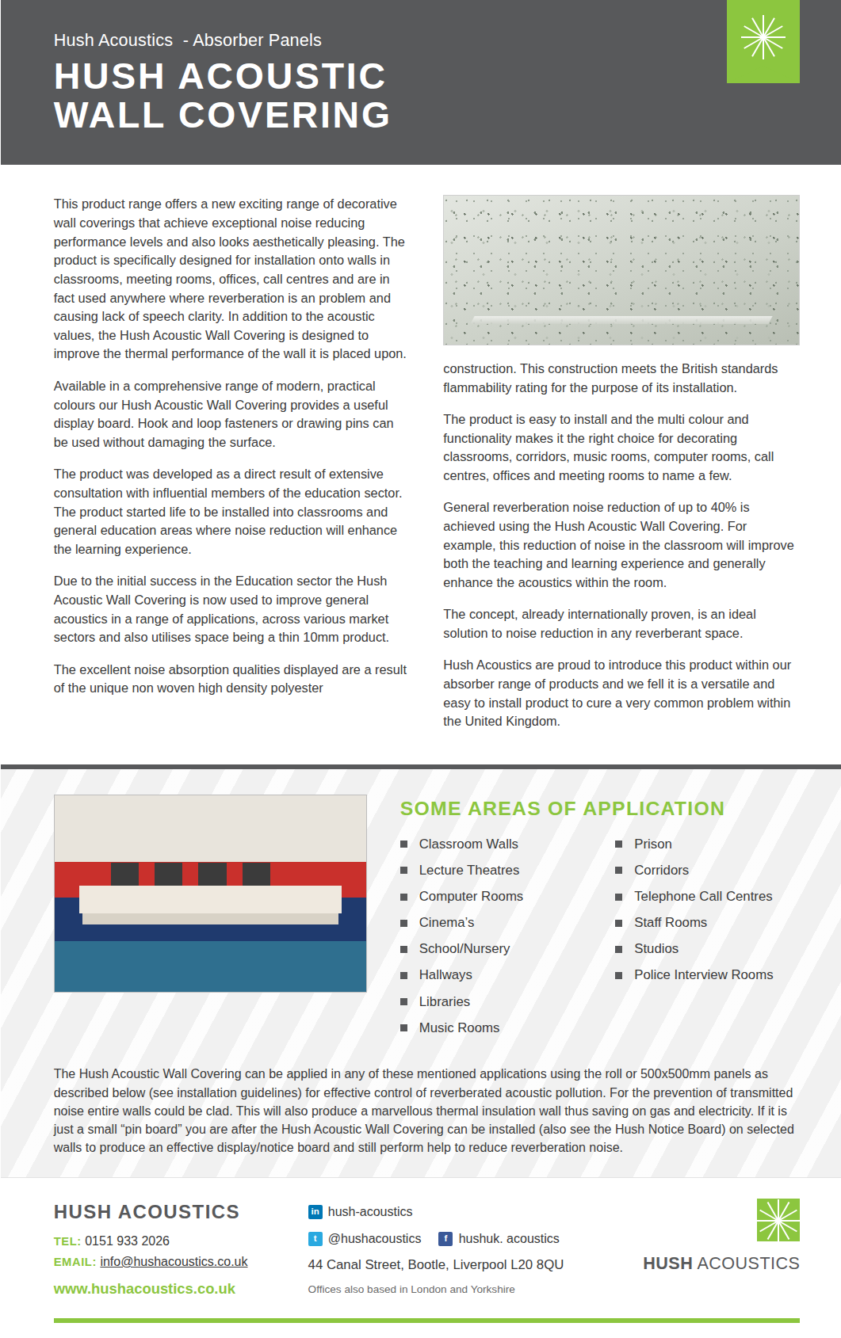Hush Acoustics - Absorber Panels
Hush Acoustic Wall Covering
This product range offers a new exciting range of decorative wall coverings that achieve exceptional noise reducing performance levels and also looks aesthetically pleasing. The product is specifically designed for installation onto walls in classrooms, meeting rooms, offices, call centres and are in fact used anywhere where reverberation is an problem and causing lack of speech clarity. In addition to the acoustic values, the Hush Acoustic Wall Covering is designed to improve the thermal performance of the wall it is placed upon.
Available in a comprehensive range of modern, practical colours our Hush Acoustic Wall Covering provides a useful display board. Hook and loop fasteners or drawing pins can be used without damaging the surface.
The product was developed as a direct result of extensive consultation with influential members of the education sector. The product started life to be installed into classrooms and general education areas where noise reduction will enhance the learning experience.
Due to the initial success in the Education sector the Hush Acoustic Wall Covering is now used to improve general acoustics in a range of applications, across various market sectors and also utilises space being a thin 10mm product.
The excellent noise absorption qualities displayed are a result of the unique non woven high density polyester
construction. This construction meets the British standards flammability rating for the purpose of its installation.
The product is easy to install and the multi colour and functionality makes it the right choice for decorating classrooms, corridors, music rooms, computer rooms, call centres, offices and meeting rooms to name a few.
General reverberation noise reduction of up to 40% is achieved using the Hush Acoustic Wall Covering. For example, this reduction of noise in the classroom will improve both the teaching and learning experience and generally enhance the acoustics within the room.
The concept, already internationally proven, is an ideal solution to noise reduction in any reverberant space.
Hush Acoustics are proud to introduce this product within our absorber range of products and we fell it is a versatile and easy to install product to cure a very common problem within the United Kingdom.
Some Areas of Application
Classroom Walls
Lecture Theatres
Computer Rooms
Cinema’s
School/Nursery
Hallways
Libraries
Music Rooms
Prison
Corridors
Telephone Call Centres
Staff Rooms
Studios
Police Interview Rooms
The Hush Acoustic Wall Covering can be applied in any of these mentioned applications using the roll or 500x500mm panels as described below (see installation guidelines) for effective control of reverberated acoustic pollution. For the prevention of transmitted noise entire walls could be clad. This will also produce a marvellous thermal insulation wall thus saving on gas and electricity. If it is just a small “pin board” you are after the Hush Acoustic Wall Covering can be installed (also see the Hush Notice Board) on selected walls to produce an effective display/notice board and still perform help to reduce reverberation noise.
Hush Acoustics
Tel: 0151 933 2026
Email: info@hushacoustics.co.uk
www.hushacoustics.co.uk
in hush-acoustics
t @hushacoustics f hushuk. acoustics
44 Canal Street, Bootle, Liverpool L20 8QU
Offices also based in London and Yorkshire
HUSH ACOUSTICS